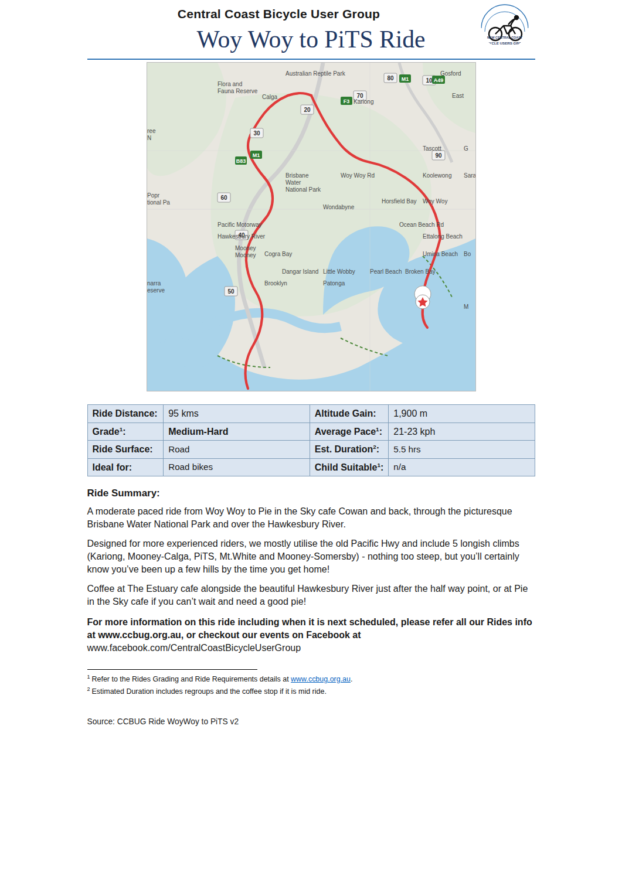NSW CENTRAL COAST BICYCLE USERS GROUP
Central Coast Bicycle User Group
Woy Woy to PiTS Ride
80 70 20 30 60 40 50 10 90 M1 M1 F3 B83 A49 Australian Reptile Park Gosford East Kariong Calga Flora and Fauna Reserve ree N Popr tional Pa narra eserve Brisbane Water National Park Tascott G Koolewong Sara Woy Woy Rd Woy Woy Horsfield Bay Wondabyne Ocean Beach Rd Ettalong Beach Umina Beach Bo Cogra Bay Mooney Mooney Dangar Island Little Wobby Pearl Beach Broken Bay Brooklyn Patonga Pacific Motorway Hawkesbury River M
| Ride Distance: | 95 kms | Altitude Gain: | 1,900 m |
| Grade 1 : | Medium-Hard | Average Pace 1 : | 21-23 kph |
| Ride Surface: | Road | Est. Duration 2 : | 5.5 hrs |
| Ideal for: | Road bikes | Child Suitable 1 : | n/a |
Ride Summary:
A moderate paced ride from Woy Woy to Pie in the Sky cafe Cowan and back, through the picturesque Brisbane Water National Park and over the Hawkesbury River.
Designed for more experienced riders, we mostly utilise the old Pacific Hwy and include 5 longish climbs (Kariong, Mooney-Calga, PiTS, Mt.White and Mooney-Somersby) - nothing too steep, but you’ll certainly know you’ve been up a few hills by the time you get home!
Coffee at The Estuary cafe alongside the beautiful Hawkesbury River just after the half way point, or at Pie in the Sky cafe if you can’t wait and need a good pie!
For more information on this ride including when it is next scheduled, please refer all our Rides info at www.ccbug.org.au, or checkout our events on Facebook at www.facebook.com/CentralCoastBicycleUserGroup
1 Refer to the Rides Grading and Ride Requirements details at www.ccbug.org.au.
2 Estimated Duration includes regroups and the coffee stop if it is mid ride.
Source: CCBUG Ride WoyWoy to PiTS v2